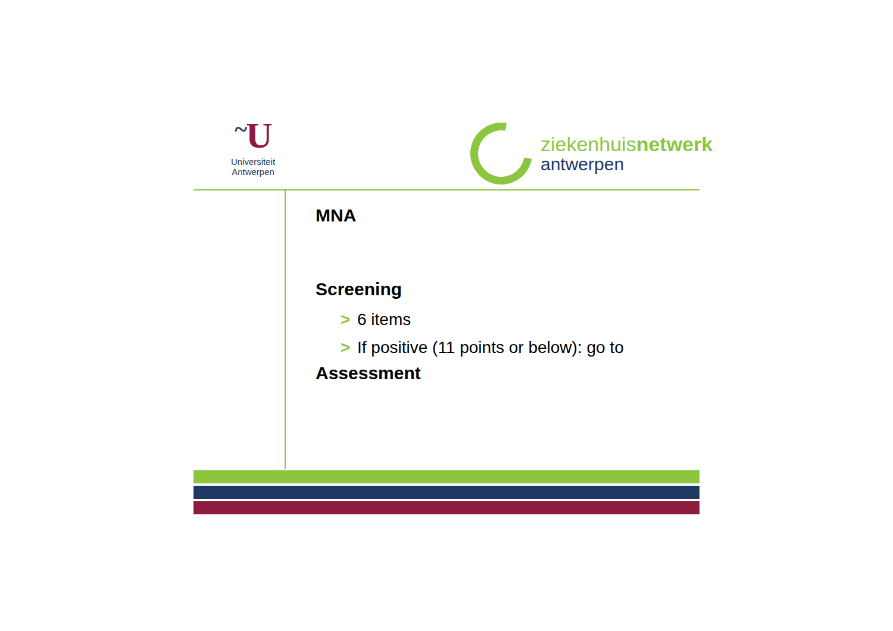~U
Universiteit
Antwerpen
ziekenhuisnetwerk
antwerpen
MNA
Screening
6 items
If positive (11 points or below): go to
Assessment